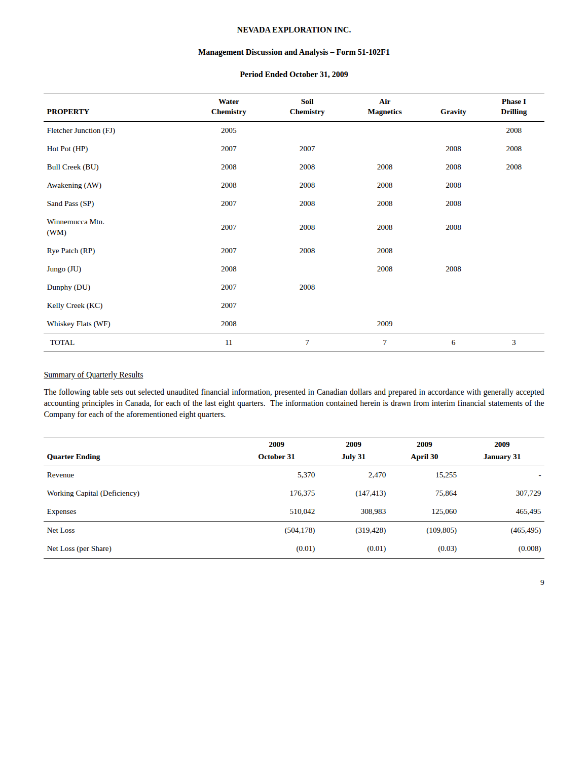NEVADA EXPLORATION INC.
Management Discussion and Analysis – Form 51-102F1
Period Ended October 31, 2009
| PROPERTY | Water Chemistry | Soil Chemistry | Air Magnetics | Gravity | Phase I Drilling |
| --- | --- | --- | --- | --- | --- |
| Fletcher Junction (FJ) | 2005 | | | | 2008 |
| Hot Pot (HP) | 2007 | 2007 | | 2008 | 2008 |
| Bull Creek (BU) | 2008 | 2008 | 2008 | 2008 | 2008 |
| Awakening (AW) | 2008 | 2008 | 2008 | 2008 | |
| Sand Pass (SP) | 2007 | 2008 | 2008 | 2008 | |
| Winnemucca Mtn. (WM) | 2007 | 2008 | 2008 | 2008 | |
| Rye Patch (RP) | 2007 | 2008 | 2008 | | |
| Jungo (JU) | 2008 | | 2008 | 2008 | |
| Dunphy (DU) | 2007 | 2008 | | | |
| Kelly Creek (KC) | 2007 | | | | |
| Whiskey Flats (WF) | 2008 | | 2009 | | |
| TOTAL | 11 | 7 | 7 | 6 | 3 |
Summary of Quarterly Results
The following table sets out selected unaudited financial information, presented in Canadian dollars and prepared in accordance with generally accepted accounting principles in Canada, for each of the last eight quarters. The information contained herein is drawn from interim financial statements of the Company for each of the aforementioned eight quarters.
| | 2009 | 2009 | 2009 | 2009 |
| --- | --- | --- | --- | --- |
| Quarter Ending | October 31 | July 31 | April 30 | January 31 |
| Revenue | 5,370 | 2,470 | 15,255 | - |
| Working Capital (Deficiency) | 176,375 | (147,413) | 75,864 | 307,729 |
| Expenses | 510,042 | 308,983 | 125,060 | 465,495 |
| Net Loss | (504,178) | (319,428) | (109,805) | (465,495) |
| Net Loss (per Share) | (0.01) | (0.01) | (0.03) | (0.008) |
9